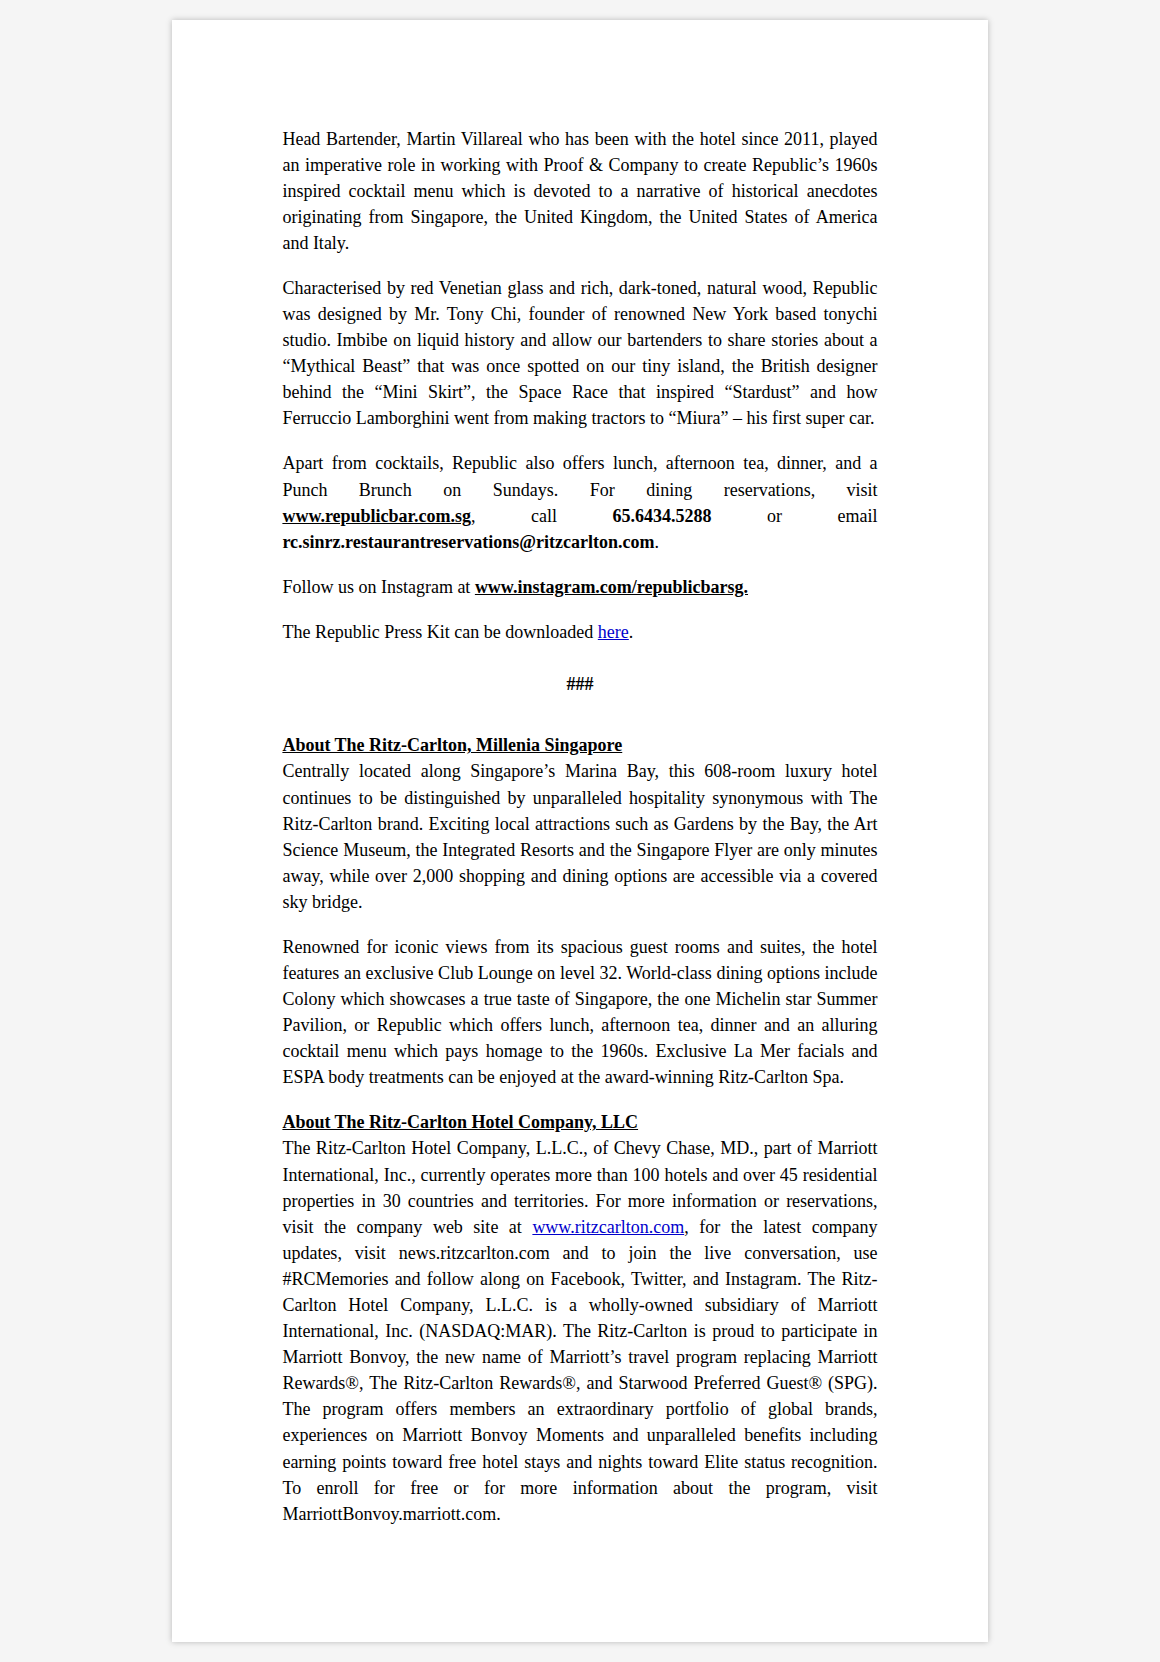Head Bartender, Martin Villareal who has been with the hotel since 2011, played an imperative role in working with Proof & Company to create Republic’s 1960s inspired cocktail menu which is devoted to a narrative of historical anecdotes originating from Singapore, the United Kingdom, the United States of America and Italy.
Characterised by red Venetian glass and rich, dark-toned, natural wood, Republic was designed by Mr. Tony Chi, founder of renowned New York based tonychi studio. Imbibe on liquid history and allow our bartenders to share stories about a “Mythical Beast” that was once spotted on our tiny island, the British designer behind the “Mini Skirt”, the Space Race that inspired “Stardust” and how Ferruccio Lamborghini went from making tractors to “Miura” – his first super car.
Apart from cocktails, Republic also offers lunch, afternoon tea, dinner, and a Punch Brunch on Sundays. For dining reservations, visit www.republicbar.com.sg, call 65.6434.5288 or email rc.sinrz.restaurantreservations@ritzcarlton.com.
Follow us on Instagram at www.instagram.com/republicbarsg.
The Republic Press Kit can be downloaded here.
###
About The Ritz-Carlton, Millenia Singapore
Centrally located along Singapore’s Marina Bay, this 608-room luxury hotel continues to be distinguished by unparalleled hospitality synonymous with The Ritz-Carlton brand. Exciting local attractions such as Gardens by the Bay, the Art Science Museum, the Integrated Resorts and the Singapore Flyer are only minutes away, while over 2,000 shopping and dining options are accessible via a covered sky bridge.
Renowned for iconic views from its spacious guest rooms and suites, the hotel features an exclusive Club Lounge on level 32. World-class dining options include Colony which showcases a true taste of Singapore, the one Michelin star Summer Pavilion, or Republic which offers lunch, afternoon tea, dinner and an alluring cocktail menu which pays homage to the 1960s. Exclusive La Mer facials and ESPA body treatments can be enjoyed at the award-winning Ritz-Carlton Spa.
About The Ritz-Carlton Hotel Company, LLC
The Ritz-Carlton Hotel Company, L.L.C., of Chevy Chase, MD., part of Marriott International, Inc., currently operates more than 100 hotels and over 45 residential properties in 30 countries and territories. For more information or reservations, visit the company web site at www.ritzcarlton.com, for the latest company updates, visit news.ritzcarlton.com and to join the live conversation, use #RCMemories and follow along on Facebook, Twitter, and Instagram. The Ritz-Carlton Hotel Company, L.L.C. is a wholly-owned subsidiary of Marriott International, Inc. (NASDAQ:MAR). The Ritz-Carlton is proud to participate in Marriott Bonvoy, the new name of Marriott’s travel program replacing Marriott Rewards®, The Ritz-Carlton Rewards®, and Starwood Preferred Guest® (SPG). The program offers members an extraordinary portfolio of global brands, experiences on Marriott Bonvoy Moments and unparalleled benefits including earning points toward free hotel stays and nights toward Elite status recognition. To enroll for free or for more information about the program, visit MarriottBonvoy.marriott.com.